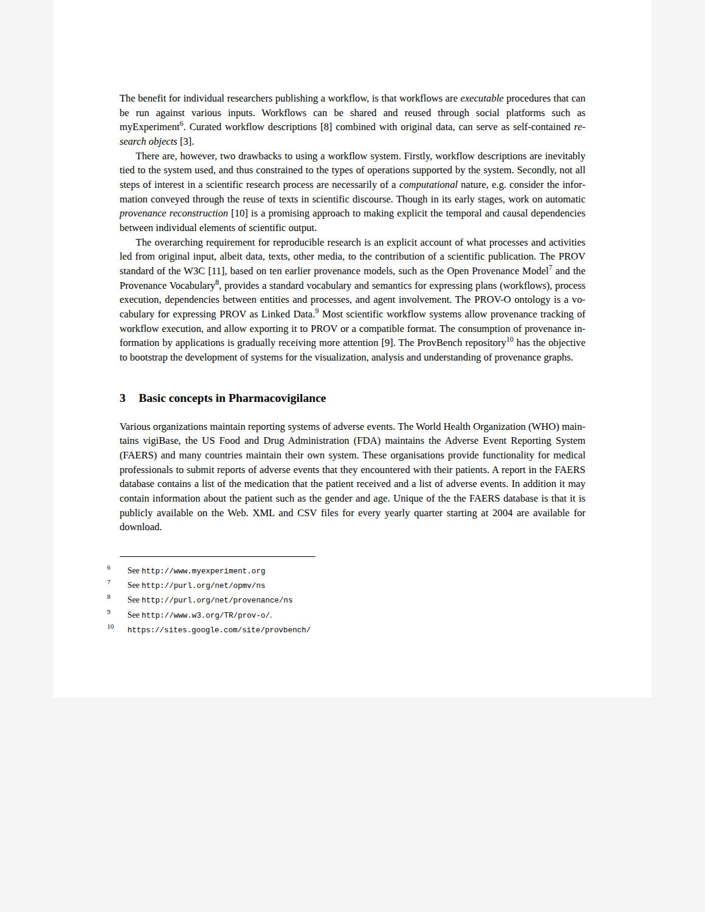The benefit for individual researchers publishing a workflow, is that workflows are executable procedures that can be run against various inputs. Workflows can be shared and reused through social platforms such as myExperiment6. Curated workflow descriptions [8] combined with original data, can serve as self-contained research objects [3].
There are, however, two drawbacks to using a workflow system. Firstly, workflow descriptions are inevitably tied to the system used, and thus constrained to the types of operations supported by the system. Secondly, not all steps of interest in a scientific research process are necessarily of a computational nature, e.g. consider the information conveyed through the reuse of texts in scientific discourse. Though in its early stages, work on automatic provenance reconstruction [10] is a promising approach to making explicit the temporal and causal dependencies between individual elements of scientific output.
The overarching requirement for reproducible research is an explicit account of what processes and activities led from original input, albeit data, texts, other media, to the contribution of a scientific publication. The PROV standard of the W3C [11], based on ten earlier provenance models, such as the Open Provenance Model7 and the Provenance Vocabulary8, provides a standard vocabulary and semantics for expressing plans (workflows), process execution, dependencies between entities and processes, and agent involvement. The PROV-O ontology is a vocabulary for expressing PROV as Linked Data.9 Most scientific workflow systems allow provenance tracking of workflow execution, and allow exporting it to PROV or a compatible format. The consumption of provenance information by applications is gradually receiving more attention [9]. The ProvBench repository10 has the objective to bootstrap the development of systems for the visualization, analysis and understanding of provenance graphs.
3 Basic concepts in Pharmacovigilance
Various organizations maintain reporting systems of adverse events. The World Health Organization (WHO) maintains vigiBase, the US Food and Drug Administration (FDA) maintains the Adverse Event Reporting System (FAERS) and many countries maintain their own system. These organisations provide functionality for medical professionals to submit reports of adverse events that they encountered with their patients. A report in the FAERS database contains a list of the medication that the patient received and a list of adverse events. In addition it may contain information about the patient such as the gender and age. Unique of the the FAERS database is that it is publicly available on the Web. XML and CSV files for every yearly quarter starting at 2004 are available for download.
6 See http://www.myexperiment.org
7 See http://purl.org/net/opmv/ns
8 See http://purl.org/net/provenance/ns
9 See http://www.w3.org/TR/prov-o/.
10 https://sites.google.com/site/provbench/